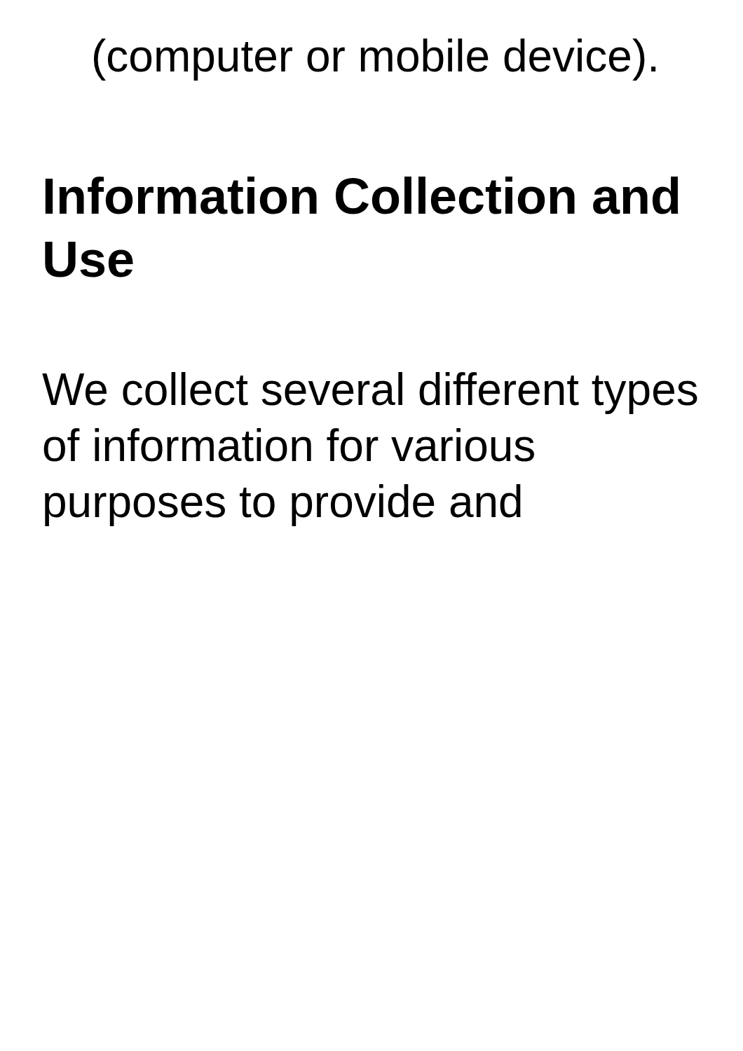(computer or mobile device).
Information Collection and Use
We collect several different types of information for various purposes to provide and